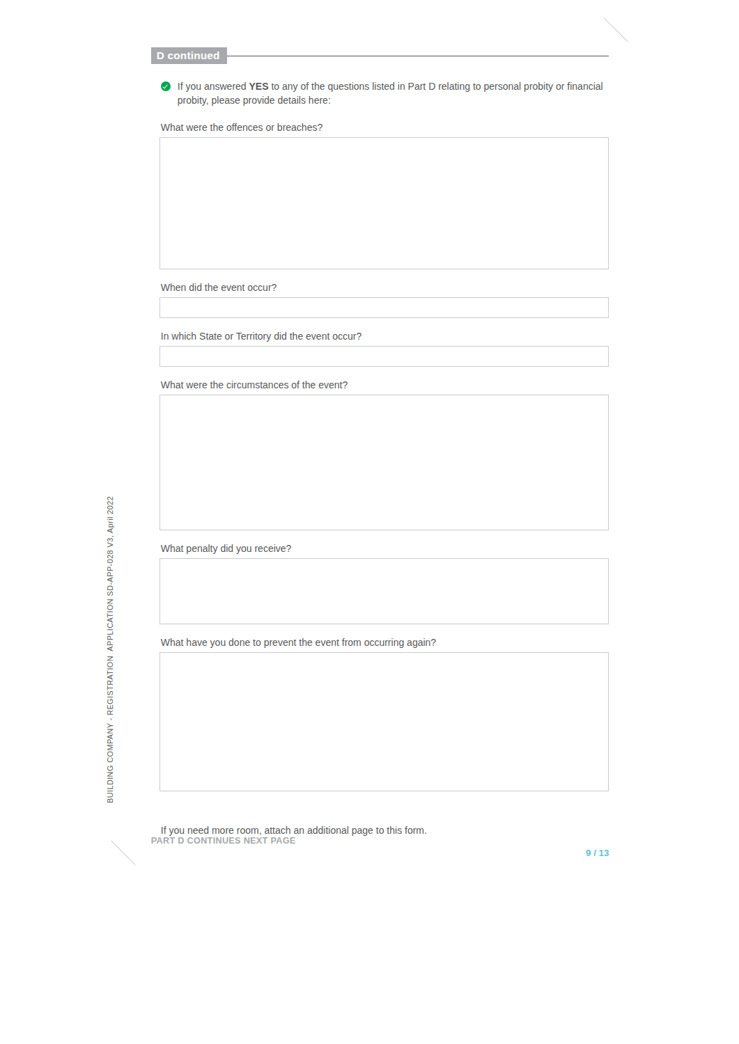BUILDING COMPANY - REGISTRATION APPLICATION SD-APP-028 V3, April 2022
D continued
If you answered YES to any of the questions listed in Part D relating to personal probity or financial probity, please provide details here:
What were the offences or breaches?
When did the event occur?
In which State or Territory did the event occur?
What were the circumstances of the event?
What penalty did you receive?
What have you done to prevent the event from occurring again?
If you need more room, attach an additional page to this form.
PART D CONTINUES NEXT PAGE
9 / 13